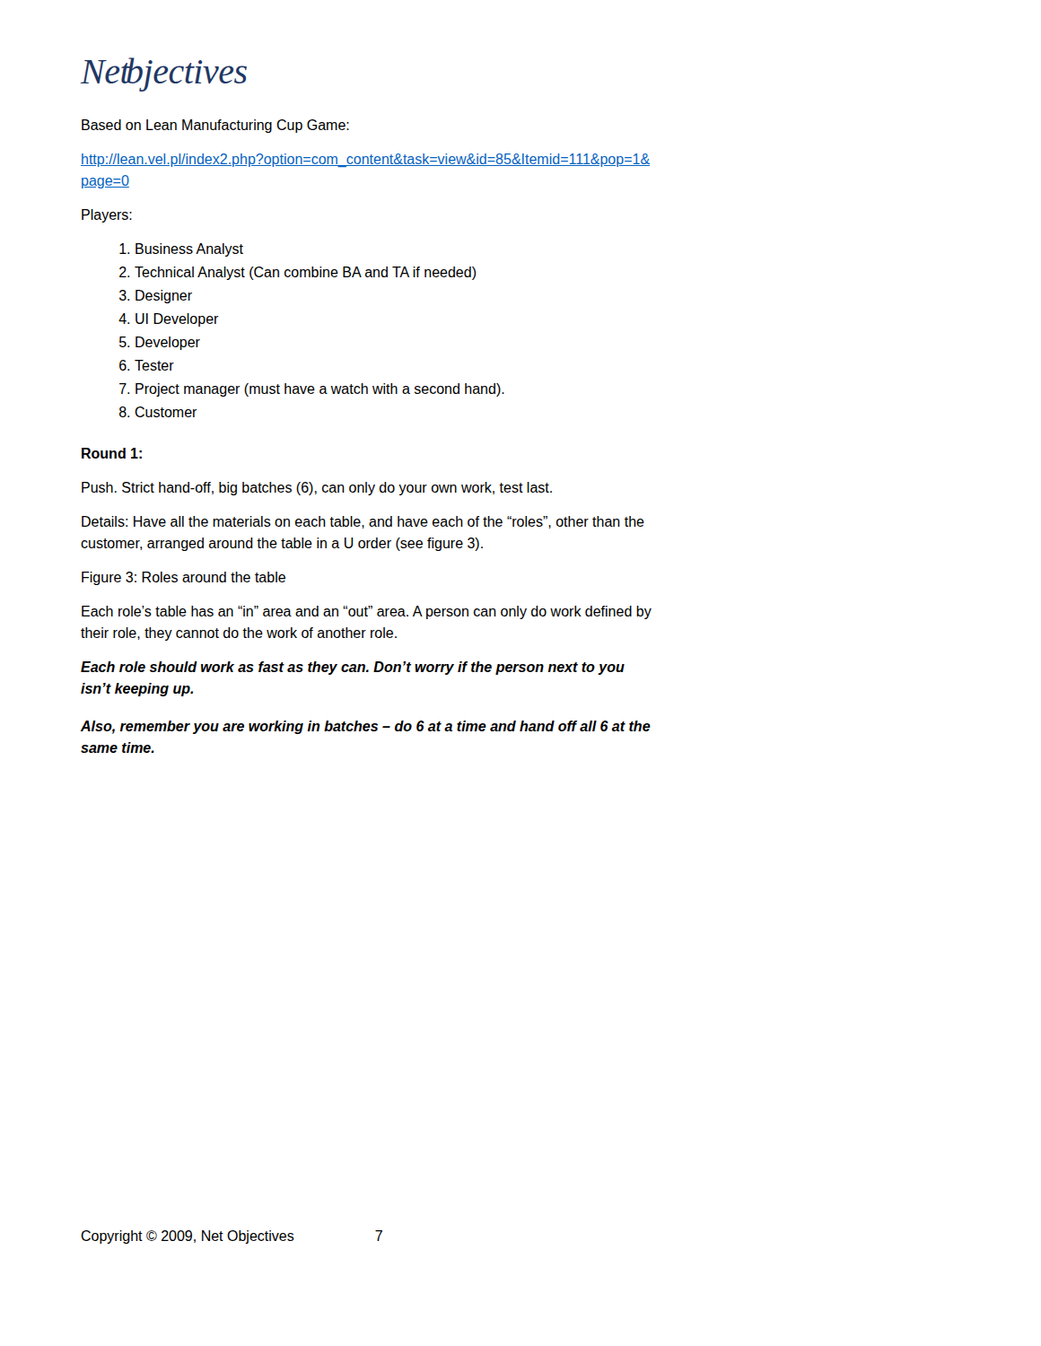Net bjectives
Based on Lean Manufacturing Cup Game:
http://lean.vel.pl/index2.php?option=com_content&task=view&id=85&Itemid=111&pop=1&page=0
Players:
Business Analyst
Technical Analyst (Can combine BA and TA if needed)
Designer
UI Developer
Developer
Tester
Project manager (must have a watch with a second hand).
Customer
Round 1:
Push. Strict hand-off, big batches (6), can only do your own work, test last.
Details: Have all the materials on each table, and have each of the “roles”, other than the customer, arranged around the table in a U order (see figure 3).
Figure 3: Roles around the table
Each role’s table has an “in” area and an “out” area. A person can only do work defined by their role, they cannot do the work of another role.
Each role should work as fast as they can. Don’t worry if the person next to you isn’t keeping up.
Also, remember you are working in batches – do 6 at a time and hand off all 6 at the same time.
Copyright © 2009, Net Objectives7